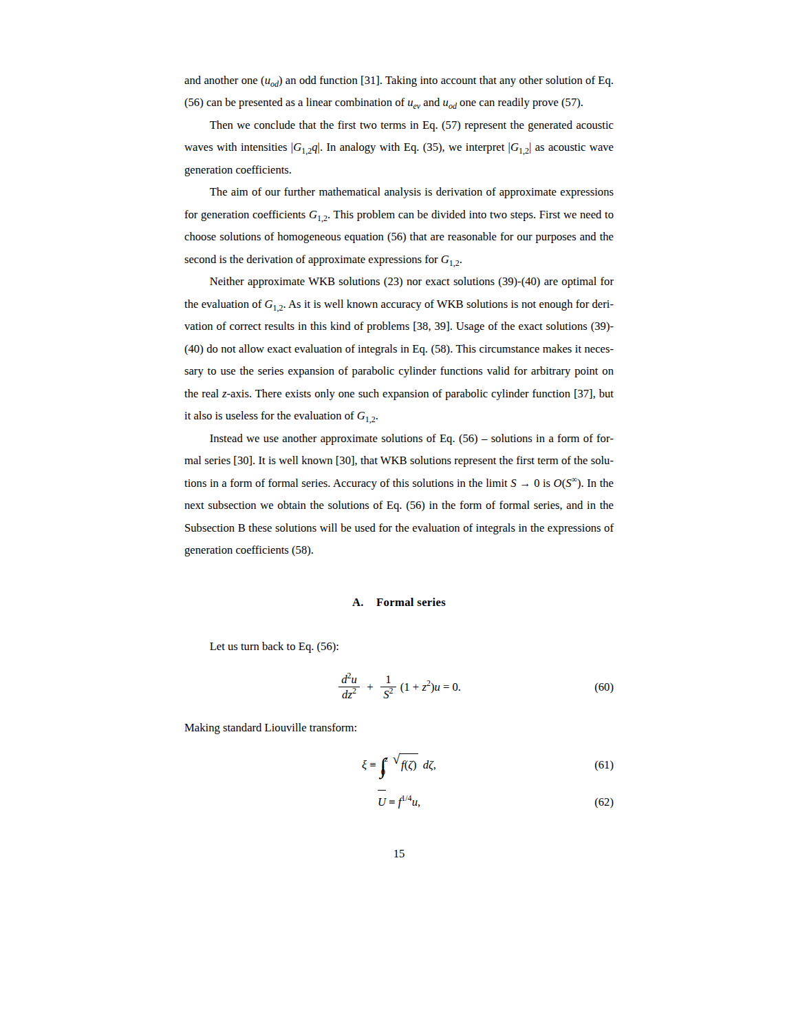and another one (uod) an odd function [31]. Taking into account that any other solution of Eq. (56) can be presented as a linear combination of uev and uod one can readily prove (57).
Then we conclude that the first two terms in Eq. (57) represent the generated acoustic waves with intensities |G1,2q|. In analogy with Eq. (35), we interpret |G1,2| as acoustic wave generation coefficients.
The aim of our further mathematical analysis is derivation of approximate expressions for generation coefficients G1,2. This problem can be divided into two steps. First we need to choose solutions of homogeneous equation (56) that are reasonable for our purposes and the second is the derivation of approximate expressions for G1,2.
Neither approximate WKB solutions (23) nor exact solutions (39)-(40) are optimal for the evaluation of G1,2. As it is well known accuracy of WKB solutions is not enough for derivation of correct results in this kind of problems [38, 39]. Usage of the exact solutions (39)-(40) do not allow exact evaluation of integrals in Eq. (58). This circumstance makes it necessary to use the series expansion of parabolic cylinder functions valid for arbitrary point on the real z-axis. There exists only one such expansion of parabolic cylinder function [37], but it also is useless for the evaluation of G1,2.
Instead we use another approximate solutions of Eq. (56) – solutions in a form of formal series [30]. It is well known [30], that WKB solutions represent the first term of the solutions in a form of formal series. Accuracy of this solutions in the limit S → 0 is O(S∞). In the next subsection we obtain the solutions of Eq. (56) in the form of formal series, and in the Subsection B these solutions will be used for the evaluation of integrals in the expressions of generation coefficients (58).
A. Formal series
Let us turn back to Eq. (56):
d2u dz2 + 1 S2 (1 + z2)u = 0. (60)
Making standard Liouville transform:
ξ ≡ ∫z 0 f(ζ) dζ, (61)
U ≡ f1/4u, (62)
15